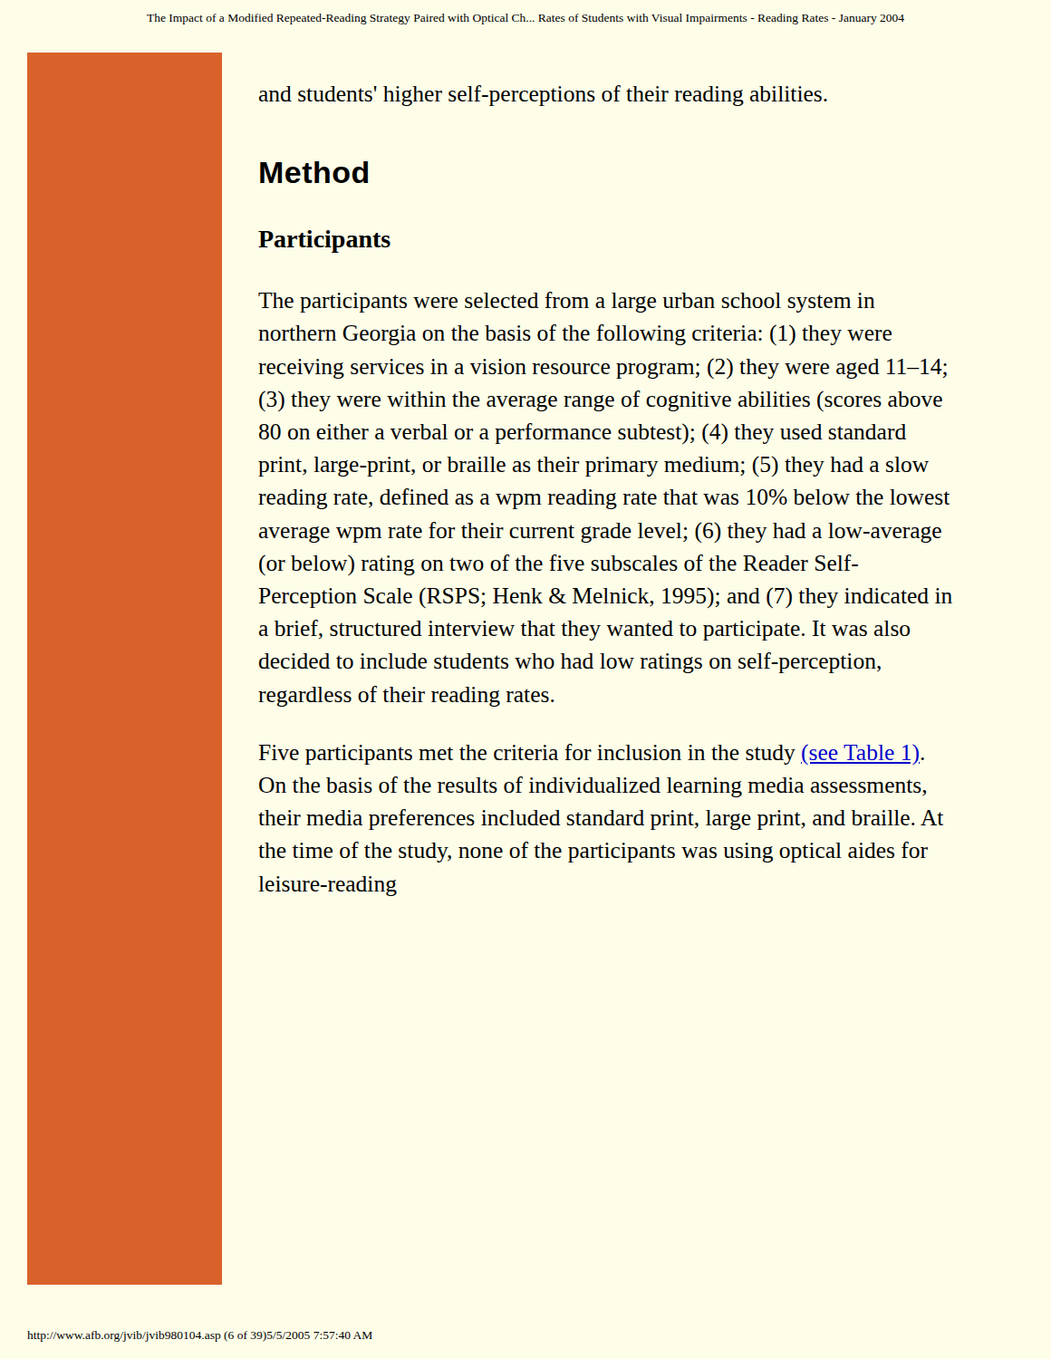The Impact of a Modified Repeated-Reading Strategy Paired with Optical Ch... Rates of Students with Visual Impairments - Reading Rates - January 2004
and students' higher self-perceptions of their reading abilities.
Method
Participants
The participants were selected from a large urban school system in northern Georgia on the basis of the following criteria: (1) they were receiving services in a vision resource program; (2) they were aged 11–14; (3) they were within the average range of cognitive abilities (scores above 80 on either a verbal or a performance subtest); (4) they used standard print, large-print, or braille as their primary medium; (5) they had a slow reading rate, defined as a wpm reading rate that was 10% below the lowest average wpm rate for their current grade level; (6) they had a low-average (or below) rating on two of the five subscales of the Reader Self-Perception Scale (RSPS; Henk & Melnick, 1995); and (7) they indicated in a brief, structured interview that they wanted to participate. It was also decided to include students who had low ratings on self-perception, regardless of their reading rates.
Five participants met the criteria for inclusion in the study (see Table 1). On the basis of the results of individualized learning media assessments, their media preferences included standard print, large print, and braille. At the time of the study, none of the participants was using optical aides for leisure-reading
http://www.afb.org/jvib/jvib980104.asp (6 of 39)5/5/2005 7:57:40 AM